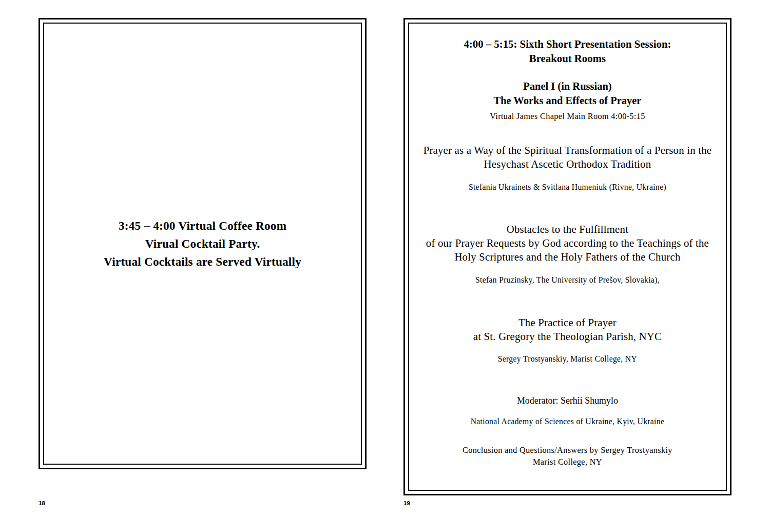3:45 – 4:00 Virtual Coffee Room
Virual Cocktail Party.
Virtual Cocktails are Served Virtually
4:00 – 5:15: Sixth Short Presentation Session:
Breakout Rooms
Panel I (in Russian)
The Works and Effects of Prayer
Virtual James Chapel Main Room 4:00-5:15
Prayer as a Way of the Spiritual Transformation of a Person in the Hesychast Ascetic Orthodox Tradition
Stefania Ukrainets & Svitlana Humeniuk (Rivne, Ukraine)
Obstacles to the Fulfillment
of our Prayer Requests by God according to the Teachings of the Holy Scriptures and the Holy Fathers of the Church
Stefan Pruzinsky, The University of Prešov, Slovakia),
The Practice of Prayer
at St. Gregory the Theologian Parish, NYC
Sergey Trostyanskiy, Marist College, NY
Moderator: Serhii Shumylo
National Academy of Sciences of Ukraine, Kyiv, Ukraine
Conclusion and Questions/Answers by Sergey Trostyanskiy
Marist College, NY
18
19